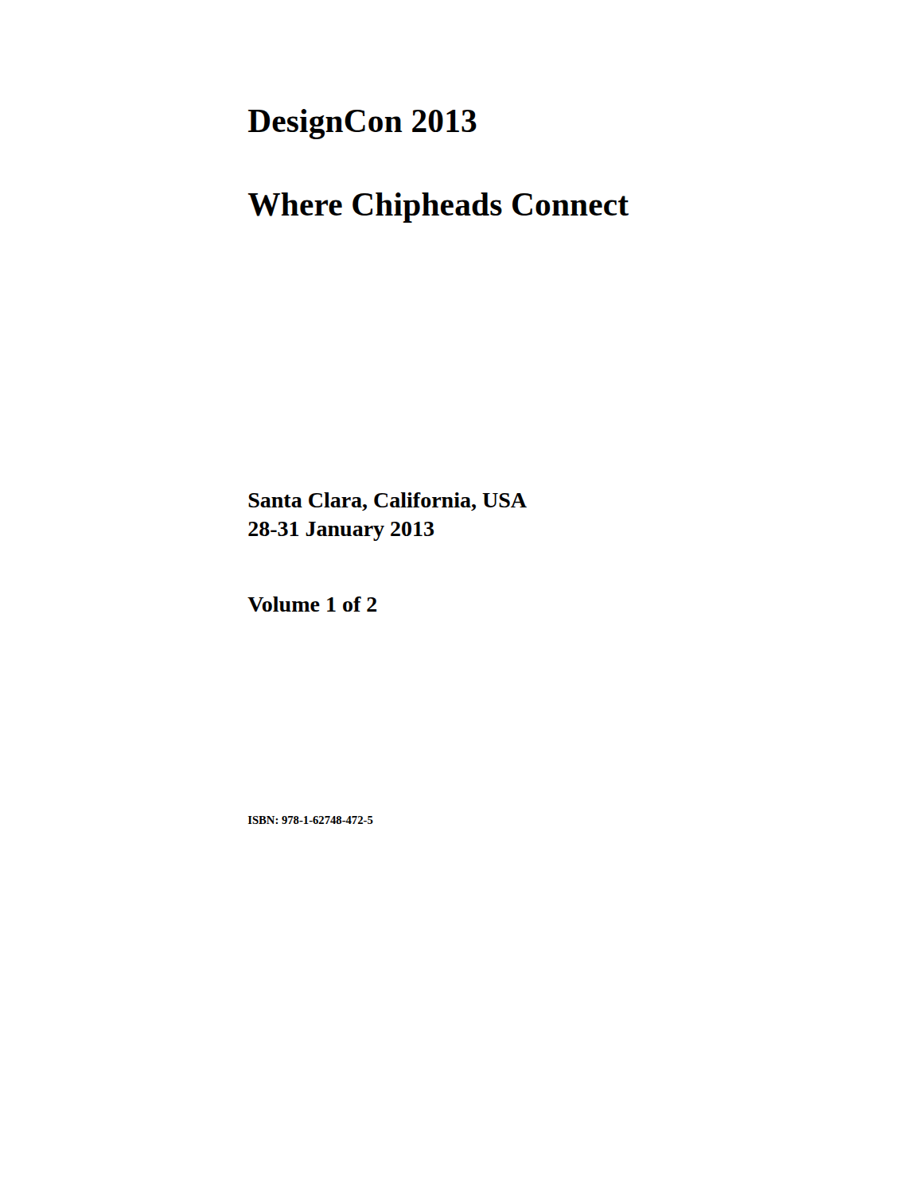DesignCon 2013
Where Chipheads Connect
Santa Clara, California, USA
28-31 January 2013
Volume 1 of 2
ISBN: 978-1-62748-472-5